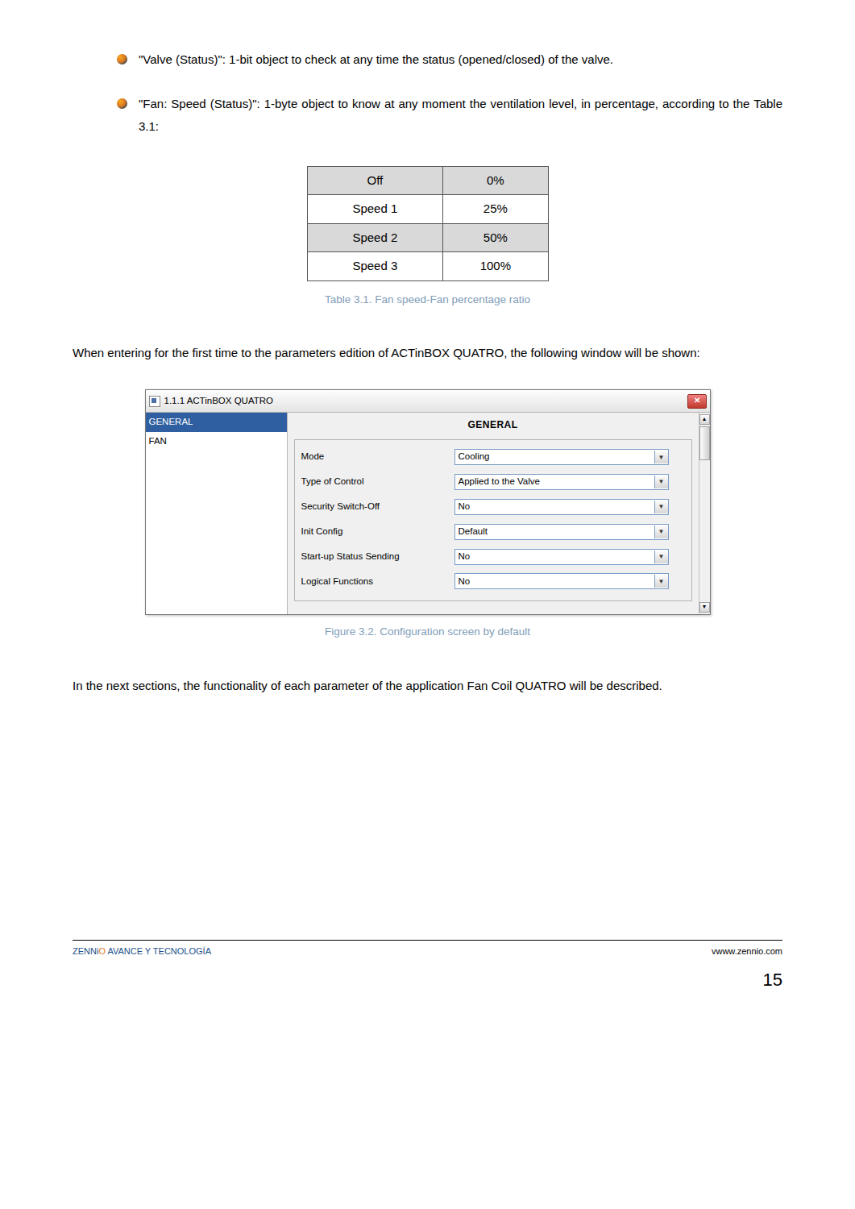"Valve (Status)": 1-bit object to check at any time the status (opened/closed) of the valve.
"Fan: Speed (Status)": 1-byte object to know at any moment the ventilation level, in percentage, according to the Table 3.1:
| Off | 0% |
| Speed 1 | 25% |
| Speed 2 | 50% |
| Speed 3 | 100% |
Table 3.1. Fan speed-Fan percentage ratio
When entering for the first time to the parameters edition of ACTinBOX QUATRO, the following window will be shown:
1.1.1 ACTinBOX QUATRO
✕
GENERAL
FAN
GENERAL
Mode
Cooling▼
Type of Control
Applied to the Valve▼
Security Switch-Off
No▼
Init Config
Default▼
Start-up Status Sending
No▼
Logical Functions
No▼
▲
▼
Figure 3.2. Configuration screen by default
In the next sections, the functionality of each parameter of the application Fan Coil QUATRO will be described.
ZENNi O AVANCE Y TECNOLOGÍA
vwww.zennio.com
15